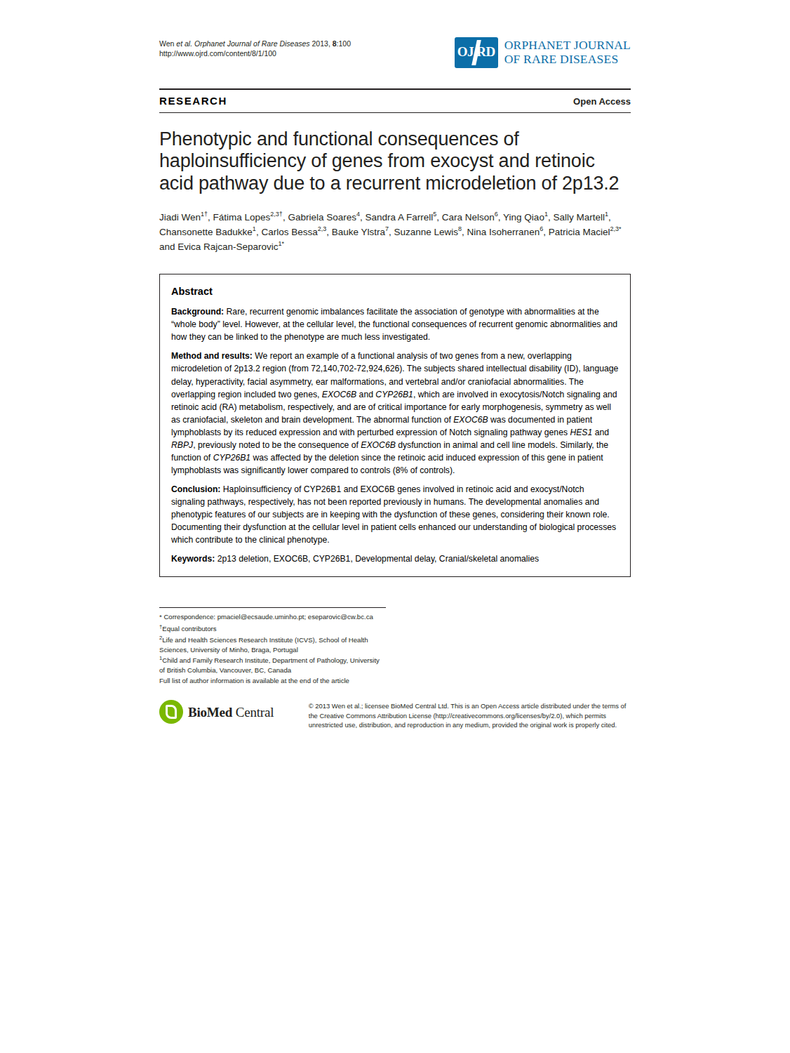Wen et al. Orphanet Journal of Rare Diseases 2013, 8:100
http://www.ojrd.com/content/8/1/100
OJ RD
ORPHANET JOURNAL
OF RARE DISEASES
Research
Open Access
Phenotypic and functional consequences of haploinsufficiency of genes from exocyst and retinoic acid pathway due to a recurrent microdeletion of 2p13.2
Jiadi Wen1†, Fátima Lopes2,3†, Gabriela Soares4, Sandra A Farrell5, Cara Nelson6, Ying Qiao1, Sally Martell1, Chansonette Badukke1, Carlos Bessa2,3, Bauke Ylstra7, Suzanne Lewis8, Nina Isoherranen6, Patricia Maciel2,3* and Evica Rajcan-Separovic1*
Abstract
Background: Rare, recurrent genomic imbalances facilitate the association of genotype with abnormalities at the “whole body” level. However, at the cellular level, the functional consequences of recurrent genomic abnormalities and how they can be linked to the phenotype are much less investigated.
Method and results: We report an example of a functional analysis of two genes from a new, overlapping microdeletion of 2p13.2 region (from 72,140,702-72,924,626). The subjects shared intellectual disability (ID), language delay, hyperactivity, facial asymmetry, ear malformations, and vertebral and/or craniofacial abnormalities. The overlapping region included two genes, EXOC6B and CYP26B1, which are involved in exocytosis/Notch signaling and retinoic acid (RA) metabolism, respectively, and are of critical importance for early morphogenesis, symmetry as well as craniofacial, skeleton and brain development. The abnormal function of EXOC6B was documented in patient lymphoblasts by its reduced expression and with perturbed expression of Notch signaling pathway genes HES1 and RBPJ, previously noted to be the consequence of EXOC6B dysfunction in animal and cell line models. Similarly, the function of CYP26B1 was affected by the deletion since the retinoic acid induced expression of this gene in patient lymphoblasts was significantly lower compared to controls (8% of controls).
Conclusion: Haploinsufficiency of CYP26B1 and EXOC6B genes involved in retinoic acid and exocyst/Notch signaling pathways, respectively, has not been reported previously in humans. The developmental anomalies and phenotypic features of our subjects are in keeping with the dysfunction of these genes, considering their known role. Documenting their dysfunction at the cellular level in patient cells enhanced our understanding of biological processes which contribute to the clinical phenotype.
Keywords: 2p13 deletion, EXOC6B, CYP26B1, Developmental delay, Cranial/skeletal anomalies
* Correspondence: pmaciel@ecsaude.uminho.pt; eseparovic@cw.bc.ca
†Equal contributors
2Life and Health Sciences Research Institute (ICVS), School of Health Sciences, University of Minho, Braga, Portugal
1Child and Family Research Institute, Department of Pathology, University of British Columbia, Vancouver, BC, Canada
Full list of author information is available at the end of the article
BioMed Central
© 2013 Wen et al.; licensee BioMed Central Ltd. This is an Open Access article distributed under the terms of the Creative Commons Attribution License (http://creativecommons.org/licenses/by/2.0), which permits unrestricted use, distribution, and reproduction in any medium, provided the original work is properly cited.